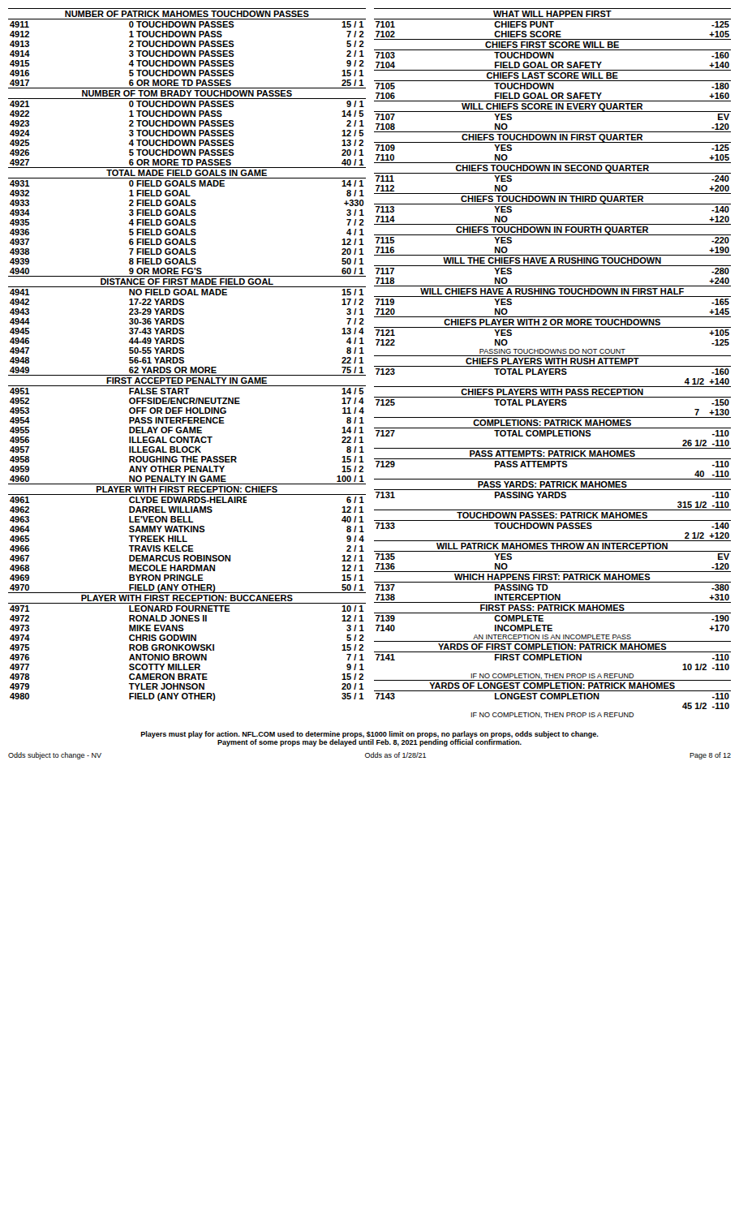| NUMBER OF PATRICK MAHOMES TOUCHDOWN PASSES |
| 4911 | 0 TOUCHDOWN PASSES | 15 / 1 |
| 4912 | 1 TOUCHDOWN PASS | 7 / 2 |
| 4913 | 2 TOUCHDOWN PASSES | 5 / 2 |
| 4914 | 3 TOUCHDOWN PASSES | 2 / 1 |
| 4915 | 4 TOUCHDOWN PASSES | 9 / 2 |
| 4916 | 5 TOUCHDOWN PASSES | 15 / 1 |
| 4917 | 6 OR MORE TD PASSES | 25 / 1 |
| NUMBER OF TOM BRADY TOUCHDOWN PASSES |
| 4921 | 0 TOUCHDOWN PASSES | 9 / 1 |
| 4922 | 1 TOUCHDOWN PASS | 14 / 5 |
| 4923 | 2 TOUCHDOWN PASSES | 2 / 1 |
| 4924 | 3 TOUCHDOWN PASSES | 12 / 5 |
| 4925 | 4 TOUCHDOWN PASSES | 13 / 2 |
| 4926 | 5 TOUCHDOWN PASSES | 20 / 1 |
| 4927 | 6 OR MORE TD PASSES | 40 / 1 |
| TOTAL MADE FIELD GOALS IN GAME |
| 4931 | 0 FIELD GOALS MADE | 14 / 1 |
| 4932 | 1 FIELD GOAL | 8 / 1 |
| 4933 | 2 FIELD GOALS | +330 |
| 4934 | 3 FIELD GOALS | 3 / 1 |
| 4935 | 4 FIELD GOALS | 7 / 2 |
| 4936 | 5 FIELD GOALS | 4 / 1 |
| 4937 | 6 FIELD GOALS | 12 / 1 |
| 4938 | 7 FIELD GOALS | 20 / 1 |
| 4939 | 8 FIELD GOALS | 50 / 1 |
| 4940 | 9 OR MORE FG'S | 60 / 1 |
| DISTANCE OF FIRST MADE FIELD GOAL |
| 4941 | NO FIELD GOAL MADE | 15 / 1 |
| 4942 | 17-22 YARDS | 17 / 2 |
| 4943 | 23-29 YARDS | 3 / 1 |
| 4944 | 30-36 YARDS | 7 / 2 |
| 4945 | 37-43 YARDS | 13 / 4 |
| 4946 | 44-49 YARDS | 4 / 1 |
| 4947 | 50-55 YARDS | 8 / 1 |
| 4948 | 56-61 YARDS | 22 / 1 |
| 4949 | 62 YARDS OR MORE | 75 / 1 |
| FIRST ACCEPTED PENALTY IN GAME |
| 4951 | FALSE START | 14 / 5 |
| 4952 | OFFSIDE/ENCR/NEUTZNE | 17 / 4 |
| 4953 | OFF OR DEF HOLDING | 11 / 4 |
| 4954 | PASS INTERFERENCE | 8 / 1 |
| 4955 | DELAY OF GAME | 14 / 1 |
| 4956 | ILLEGAL CONTACT | 22 / 1 |
| 4957 | ILLEGAL BLOCK | 8 / 1 |
| 4958 | ROUGHING THE PASSER | 15 / 1 |
| 4959 | ANY OTHER PENALTY | 15 / 2 |
| 4960 | NO PENALTY IN GAME | 100 / 1 |
| PLAYER WITH FIRST RECEPTION: CHIEFS |
| 4961 | CLYDE EDWARDS-HELAIRE | 6 / 1 |
| 4962 | DARREL WILLIAMS | 12 / 1 |
| 4963 | LE'VEON BELL | 40 / 1 |
| 4964 | SAMMY WATKINS | 8 / 1 |
| 4965 | TYREEK HILL | 9 / 4 |
| 4966 | TRAVIS KELCE | 2 / 1 |
| 4967 | DEMARCUS ROBINSON | 12 / 1 |
| 4968 | MECOLE HARDMAN | 12 / 1 |
| 4969 | BYRON PRINGLE | 15 / 1 |
| 4970 | FIELD (ANY OTHER) | 50 / 1 |
| PLAYER WITH FIRST RECEPTION: BUCCANEERS |
| 4971 | LEONARD FOURNETTE | 10 / 1 |
| 4972 | RONALD JONES II | 12 / 1 |
| 4973 | MIKE EVANS | 3 / 1 |
| 4974 | CHRIS GODWIN | 5 / 2 |
| 4975 | ROB GRONKOWSKI | 15 / 2 |
| 4976 | ANTONIO BROWN | 7 / 1 |
| 4977 | SCOTTY MILLER | 9 / 1 |
| 4978 | CAMERON BRATE | 15 / 2 |
| 4979 | TYLER JOHNSON | 20 / 1 |
| 4980 | FIELD (ANY OTHER) | 35 / 1 |
| WHAT WILL HAPPEN FIRST |
| 7101 | CHIEFS PUNT | -125 |
| 7102 | CHIEFS SCORE | +105 |
| CHIEFS FIRST SCORE WILL BE |
| 7103 | TOUCHDOWN | -160 |
| 7104 | FIELD GOAL OR SAFETY | +140 |
| CHIEFS LAST SCORE WILL BE |
| 7105 | TOUCHDOWN | -180 |
| 7106 | FIELD GOAL OR SAFETY | +160 |
| WILL CHIEFS SCORE IN EVERY QUARTER |
| 7107 | YES | EV |
| 7108 | NO | -120 |
| CHIEFS TOUCHDOWN IN FIRST QUARTER |
| 7109 | YES | -125 |
| 7110 | NO | +105 |
| CHIEFS TOUCHDOWN IN SECOND QUARTER |
| 7111 | YES | -240 |
| 7112 | NO | +200 |
| CHIEFS TOUCHDOWN IN THIRD QUARTER |
| 7113 | YES | -140 |
| 7114 | NO | +120 |
| CHIEFS TOUCHDOWN IN FOURTH QUARTER |
| 7115 | YES | -220 |
| 7116 | NO | +190 |
| WILL THE CHIEFS HAVE A RUSHING TOUCHDOWN |
| 7117 | YES | -280 |
| 7118 | NO | +240 |
| WILL CHIEFS HAVE A RUSHING TOUCHDOWN IN FIRST HALF |
| 7119 | YES | -165 |
| 7120 | NO | +145 |
| CHIEFS PLAYER WITH 2 OR MORE TOUCHDOWNS |
| 7121 | YES | +105 |
| 7122 | NO | -125 |
| PASSING TOUCHDOWNS DO NOT COUNT |
| CHIEFS PLAYERS WITH RUSH ATTEMPT |
| 7123 | TOTAL PLAYERS | -160 |
| | 4 1/2 +140 |
| CHIEFS PLAYERS WITH PASS RECEPTION |
| 7125 | TOTAL PLAYERS | -150 |
| | 7 +130 |
| COMPLETIONS: PATRICK MAHOMES |
| 7127 | TOTAL COMPLETIONS | -110 |
| | 26 1/2 -110 |
| PASS ATTEMPTS: PATRICK MAHOMES |
| 7129 | PASS ATTEMPTS | -110 |
| | 40 -110 |
| PASS YARDS: PATRICK MAHOMES |
| 7131 | PASSING YARDS | -110 |
| | 315 1/2 -110 |
| TOUCHDOWN PASSES: PATRICK MAHOMES |
| 7133 | TOUCHDOWN PASSES | -140 |
| | 2 1/2 +120 |
| WILL PATRICK MAHOMES THROW AN INTERCEPTION |
| 7135 | YES | EV |
| 7136 | NO | -120 |
| WHICH HAPPENS FIRST: PATRICK MAHOMES |
| 7137 | PASSING TD | -380 |
| 7138 | INTERCEPTION | +310 |
| FIRST PASS: PATRICK MAHOMES |
| 7139 | COMPLETE | -190 |
| 7140 | INCOMPLETE | +170 |
| AN INTERCEPTION IS AN INCOMPLETE PASS |
| YARDS OF FIRST COMPLETION: PATRICK MAHOMES |
| 7141 | FIRST COMPLETION | -110 |
| | 10 1/2 -110 |
| IF NO COMPLETION, THEN PROP IS A REFUND |
| YARDS OF LONGEST COMPLETION: PATRICK MAHOMES |
| 7143 | LONGEST COMPLETION | -110 |
| | 45 1/2 -110 |
| IF NO COMPLETION, THEN PROP IS A REFUND |
Players must play for action. NFL.COM used to determine props, $1000 limit on props, no parlays on props, odds subject to change.
Payment of some props may be delayed until Feb. 8, 2021 pending official confirmation.
Odds subject to change - NV Odds as of 1/28/21 Page 8 of 12